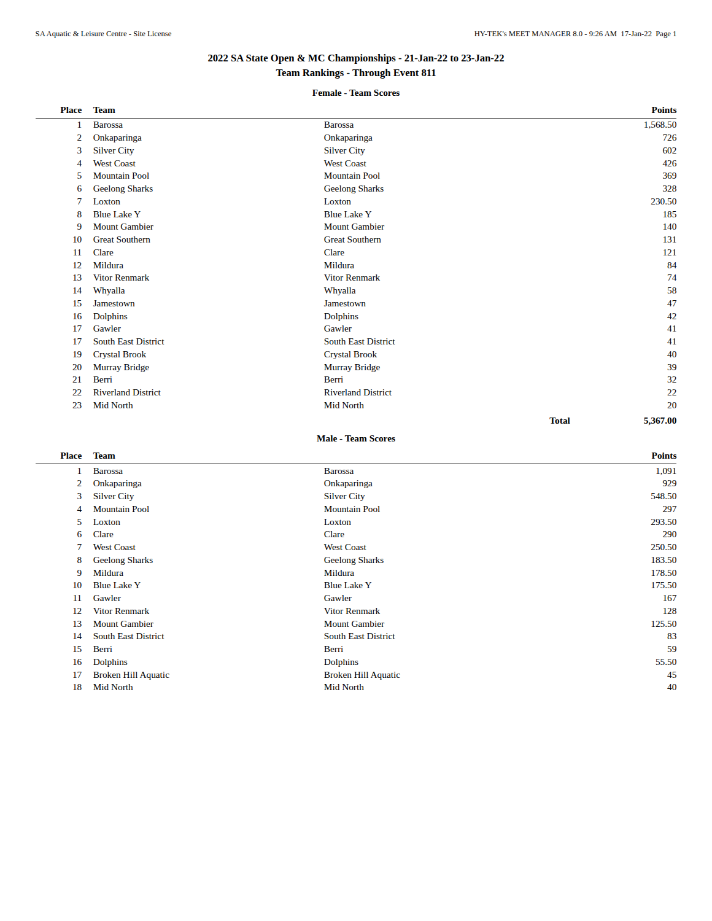SA Aquatic & Leisure Centre - Site License
HY-TEK's MEET MANAGER 8.0 - 9:26 AM 17-Jan-22 Page 1
2022 SA State Open & MC Championships - 21-Jan-22 to 23-Jan-22
Team Rankings - Through Event 811
Female - Team Scores
| Place | Team | | Points |
| --- | --- | --- | --- |
| 1 | Barossa | Barossa | 1,568.50 |
| 2 | Onkaparinga | Onkaparinga | 726 |
| 3 | Silver City | Silver City | 602 |
| 4 | West Coast | West Coast | 426 |
| 5 | Mountain Pool | Mountain Pool | 369 |
| 6 | Geelong Sharks | Geelong Sharks | 328 |
| 7 | Loxton | Loxton | 230.50 |
| 8 | Blue Lake Y | Blue Lake Y | 185 |
| 9 | Mount Gambier | Mount Gambier | 140 |
| 10 | Great Southern | Great Southern | 131 |
| 11 | Clare | Clare | 121 |
| 12 | Mildura | Mildura | 84 |
| 13 | Vitor Renmark | Vitor Renmark | 74 |
| 14 | Whyalla | Whyalla | 58 |
| 15 | Jamestown | Jamestown | 47 |
| 16 | Dolphins | Dolphins | 42 |
| 17 | Gawler | Gawler | 41 |
| 17 | South East District | South East District | 41 |
| 19 | Crystal Brook | Crystal Brook | 40 |
| 20 | Murray Bridge | Murray Bridge | 39 |
| 21 | Berri | Berri | 32 |
| 22 | Riverland District | Riverland District | 22 |
| 23 | Mid North | Mid North | 20 |
| | | Total | 5,367.00 |
Male - Team Scores
| Place | Team | | Points |
| --- | --- | --- | --- |
| 1 | Barossa | Barossa | 1,091 |
| 2 | Onkaparinga | Onkaparinga | 929 |
| 3 | Silver City | Silver City | 548.50 |
| 4 | Mountain Pool | Mountain Pool | 297 |
| 5 | Loxton | Loxton | 293.50 |
| 6 | Clare | Clare | 290 |
| 7 | West Coast | West Coast | 250.50 |
| 8 | Geelong Sharks | Geelong Sharks | 183.50 |
| 9 | Mildura | Mildura | 178.50 |
| 10 | Blue Lake Y | Blue Lake Y | 175.50 |
| 11 | Gawler | Gawler | 167 |
| 12 | Vitor Renmark | Vitor Renmark | 128 |
| 13 | Mount Gambier | Mount Gambier | 125.50 |
| 14 | South East District | South East District | 83 |
| 15 | Berri | Berri | 59 |
| 16 | Dolphins | Dolphins | 55.50 |
| 17 | Broken Hill Aquatic | Broken Hill Aquatic | 45 |
| 18 | Mid North | Mid North | 40 |